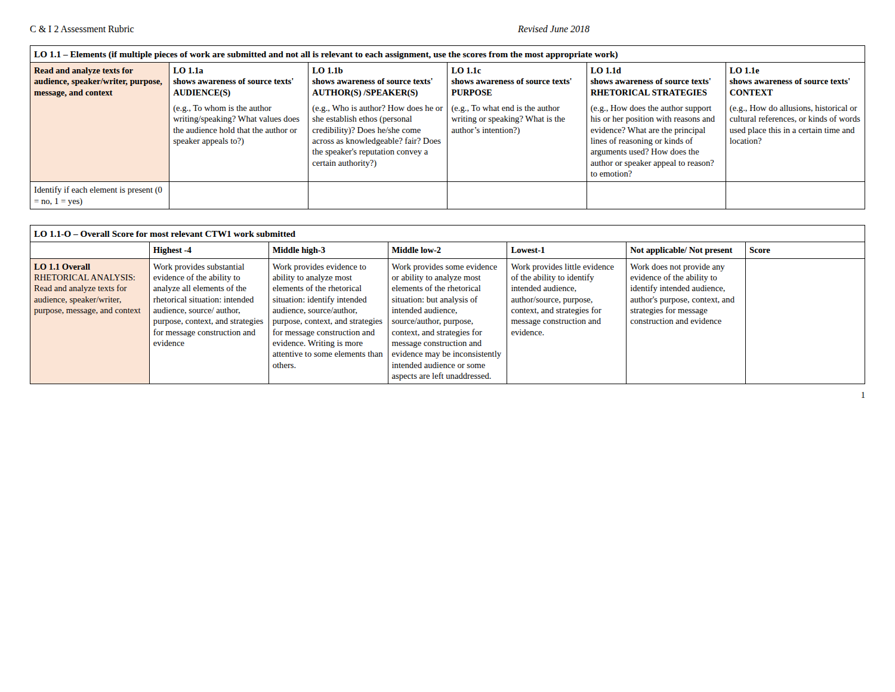C & I 2 Assessment Rubric
Revised June 2018
| LO 1.1 – Elements (if multiple pieces of work are submitted and not all is relevant to each assignment, use the scores from the most appropriate work) |
| Read and analyze texts for audience, speaker/writer, purpose, message, and context | LO 1.1a shows awareness of source texts' AUDIENCE(S) (e.g., To whom is the author writing/speaking? What values does the audience hold that the author or speaker appeals to?) | LO 1.1b shows awareness of source texts' AUTHOR(S) /SPEAKER(S) (e.g., Who is author? How does he or she establish ethos (personal credibility)? Does he/she come across as knowledgeable? fair? Does the speaker's reputation convey a certain authority?) | LO 1.1c shows awareness of source texts' PURPOSE (e.g., To what end is the author writing or speaking? What is the author’s intention?) | LO 1.1d shows awareness of source texts' RHETORICAL STRATEGIES (e.g., How does the author support his or her position with reasons and evidence? What are the principal lines of reasoning or kinds of arguments used? How does the author or speaker appeal to reason? to emotion? | LO 1.1e shows awareness of source texts' CONTEXT (e.g., How do allusions, historical or cultural references, or kinds of words used place this in a certain time and location? |
| Identify if each element is present (0 = no, 1 = yes) | | | | | |
| LO 1.1-O – Overall Score for most relevant CTW1 work submitted |
| | Highest -4 | Middle high-3 | Middle low-2 | Lowest-1 | Not applicable/ Not present | Score |
| LO 1.1 Overall RHETORICAL ANALYSIS: Read and analyze texts for audience, speaker/writer, purpose, message, and context | Work provides substantial evidence of the ability to analyze all elements of the rhetorical situation: intended audience, source/ author, purpose, context, and strategies for message construction and evidence | Work provides evidence to ability to analyze most elements of the rhetorical situation: identify intended audience, source/author, purpose, context, and strategies for message construction and evidence. Writing is more attentive to some elements than others. | Work provides some evidence or ability to analyze most elements of the rhetorical situation: but analysis of intended audience, source/author, purpose, context, and strategies for message construction and evidence may be inconsistently intended audience or some aspects are left unaddressed. | Work provides little evidence of the ability to identify intended audience, author/source, purpose, context, and strategies for message construction and evidence. | Work does not provide any evidence of the ability to identify intended audience, author's purpose, context, and strategies for message construction and evidence | |
1